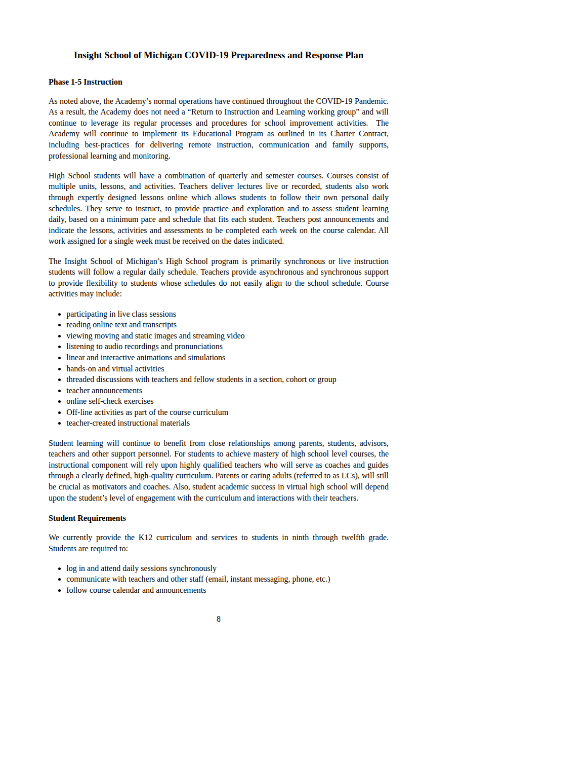Insight School of Michigan COVID-19 Preparedness and Response Plan
Phase 1-5 Instruction
As noted above, the Academy’s normal operations have continued throughout the COVID-19 Pandemic. As a result, the Academy does not need a “Return to Instruction and Learning working group” and will continue to leverage its regular processes and procedures for school improvement activities. The Academy will continue to implement its Educational Program as outlined in its Charter Contract, including best-practices for delivering remote instruction, communication and family supports, professional learning and monitoring.
High School students will have a combination of quarterly and semester courses. Courses consist of multiple units, lessons, and activities. Teachers deliver lectures live or recorded, students also work through expertly designed lessons online which allows students to follow their own personal daily schedules. They serve to instruct, to provide practice and exploration and to assess student learning daily, based on a minimum pace and schedule that fits each student. Teachers post announcements and indicate the lessons, activities and assessments to be completed each week on the course calendar. All work assigned for a single week must be received on the dates indicated.
The Insight School of Michigan’s High School program is primarily synchronous or live instruction students will follow a regular daily schedule. Teachers provide asynchronous and synchronous support to provide flexibility to students whose schedules do not easily align to the school schedule. Course activities may include:
participating in live class sessions
reading online text and transcripts
viewing moving and static images and streaming video
listening to audio recordings and pronunciations
linear and interactive animations and simulations
hands-on and virtual activities
threaded discussions with teachers and fellow students in a section, cohort or group
teacher announcements
online self-check exercises
Off-line activities as part of the course curriculum
teacher-created instructional materials
Student learning will continue to benefit from close relationships among parents, students, advisors, teachers and other support personnel. For students to achieve mastery of high school level courses, the instructional component will rely upon highly qualified teachers who will serve as coaches and guides through a clearly defined, high-quality curriculum. Parents or caring adults (referred to as LCs), will still be crucial as motivators and coaches. Also, student academic success in virtual high school will depend upon the student’s level of engagement with the curriculum and interactions with their teachers.
Student Requirements
We currently provide the K12 curriculum and services to students in ninth through twelfth grade. Students are required to:
log in and attend daily sessions synchronously
communicate with teachers and other staff (email, instant messaging, phone, etc.)
follow course calendar and announcements
8